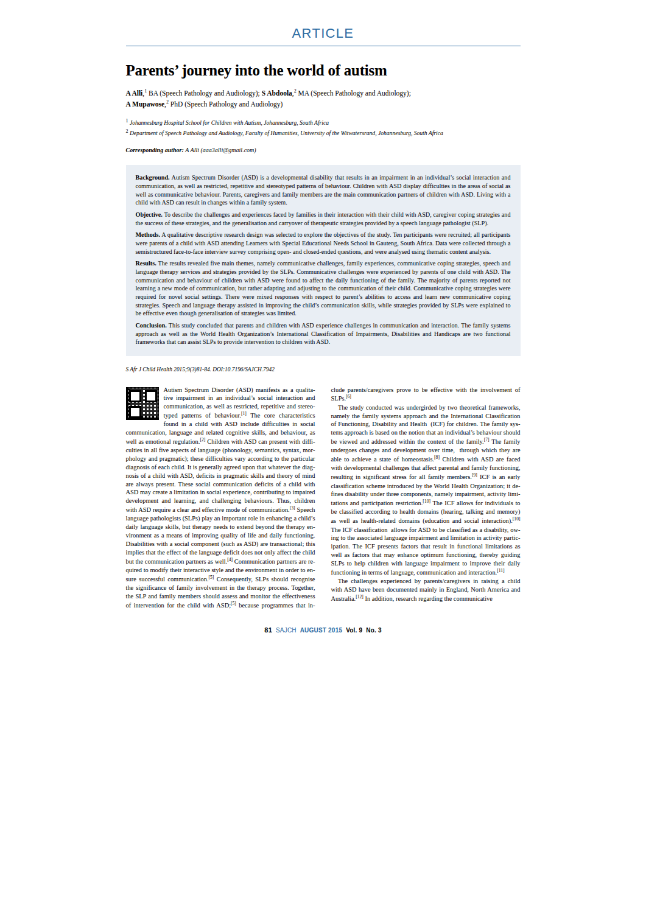ARTICLE
Parents’ journey into the world of autism
A Alli,1 BA (Speech Pathology and Audiology); S Abdoola,2 MA (Speech Pathology and Audiology);
A Mupawose,2 PhD (Speech Pathology and Audiology)
1 Johannesburg Hospital School for Children with Autism, Johannesburg, South Africa
2 Department of Speech Pathology and Audiology, Faculty of Humanities, University of the Witwatersrand, Johannesburg, South Africa
Corresponding author: A Alli (aaa3alli@gmail.com)
Background. Autism Spectrum Disorder (ASD) is a developmental disability that results in an impairment in an individual’s social interaction and communication, as well as restricted, repetitive and stereotyped patterns of behaviour. Children with ASD display difficulties in the areas of social as well as communicative behaviour. Parents, caregivers and family members are the main communication partners of children with ASD. Living with a child with ASD can result in changes within a family system.
Objective. To describe the challenges and experiences faced by families in their interaction with their child with ASD, caregiver coping strategies and the success of these strategies, and the generalisation and carryover of therapeutic strategies provided by a speech language pathologist (SLP).
Methods. A qualitative descriptive research design was selected to explore the objectives of the study. Ten participants were recruited; all participants were parents of a child with ASD attending Learners with Special Educational Needs School in Gauteng, South Africa. Data were collected through a semistructured face-to-face interview survey comprising open- and closed-ended questions, and were analysed using thematic content analysis.
Results. The results revealed five main themes, namely communicative challenges, family experiences, communicative coping strategies, speech and language therapy services and strategies provided by the SLPs. Communicative challenges were experienced by parents of one child with ASD. The communication and behaviour of children with ASD were found to affect the daily functioning of the family. The majority of parents reported not learning a new mode of communication, but rather adapting and adjusting to the communication of their child. Communicative coping strategies were required for novel social settings. There were mixed responses with respect to parent’s abilities to access and learn new communicative coping strategies. Speech and language therapy assisted in improving the child’s communication skills, while strategies provided by SLPs were explained to be effective even though generalisation of strategies was limited.
Conclusion. This study concluded that parents and children with ASD experience challenges in communication and interaction. The family systems approach as well as the World Health Organization’s International Classification of Impairments, Disabilities and Handicaps are two functional frameworks that can assist SLPs to provide intervention to children with ASD.
S Afr J Child Health 2015;9(3)81-84. DOI:10.7196/SAJCH.7942
Autism Spectrum Disorder (ASD) manifests as a qualitative impairment in an individual’s social interaction and communication, as well as restricted, repetitive and stereotyped patterns of behaviour.[1] The core characteristics found in a child with ASD include difficulties in social communication, language and related cognitive skills, and behaviour, as well as emotional regulation.[2] Children with ASD can present with difficulties in all five aspects of language (phonology, semantics, syntax, morphology and pragmatic); these difficulties vary according to the particular diagnosis of each child. It is generally agreed upon that whatever the diagnosis of a child with ASD, deficits in pragmatic skills and theory of mind are always present. These social communication deficits of a child with ASD may create a limitation in social experience, contributing to impaired development and learning, and challenging behaviours. Thus, children with ASD require a clear and effective mode of communication.[3] Speech language pathologists (SLPs) play an important role in enhancing a child’s daily language skills, but therapy needs to extend beyond the therapy environment as a means of improving quality of life and daily functioning. Disabilities with a social component (such as ASD) are transactional; this implies that the effect of the language deficit does not only affect the child but the communication partners as well.[4] Communication partners are required to modify their interactive style and the environment in order to ensure successful communication.[5] Consequently, SLPs should recognise the significance of family involvement in the therapy process. Together, the SLP and family members should assess and monitor the effectiveness of intervention for the child with ASD;[5] because programmes that include parents/caregivers prove to be effective with the involvement of SLPs.[6]
The study conducted was undergirded by two theoretical frameworks, namely the family systems approach and the International Classification of Functioning, Disability and Health (ICF) for children. The family systems approach is based on the notion that an individual’s behaviour should be viewed and addressed within the context of the family.[7] The family undergoes changes and development over time, through which they are able to achieve a state of homeostasis.[8] Children with ASD are faced with developmental challenges that affect parental and family functioning, resulting in significant stress for all family members.[9] ICF is an early classification scheme introduced by the World Health Organization; it defines disability under three components, namely impairment, activity limitations and participation restriction.[10] The ICF allows for individuals to be classified according to health domains (hearing, talking and memory) as well as health-related domains (education and social interaction).[10] The ICF classification allows for ASD to be classified as a disability, owing to the associated language impairment and limitation in activity participation. The ICF presents factors that result in functional limitations as well as factors that may enhance optimum functioning, thereby guiding SLPs to help children with language impairment to improve their daily functioning in terms of language, communication and interaction.[11]
The challenges experienced by parents/caregivers in raising a child with ASD have been documented mainly in England, North America and Australia.[12] In addition, research regarding the communicative
81 SAJCH AUGUST 2015 Vol. 9 No. 3